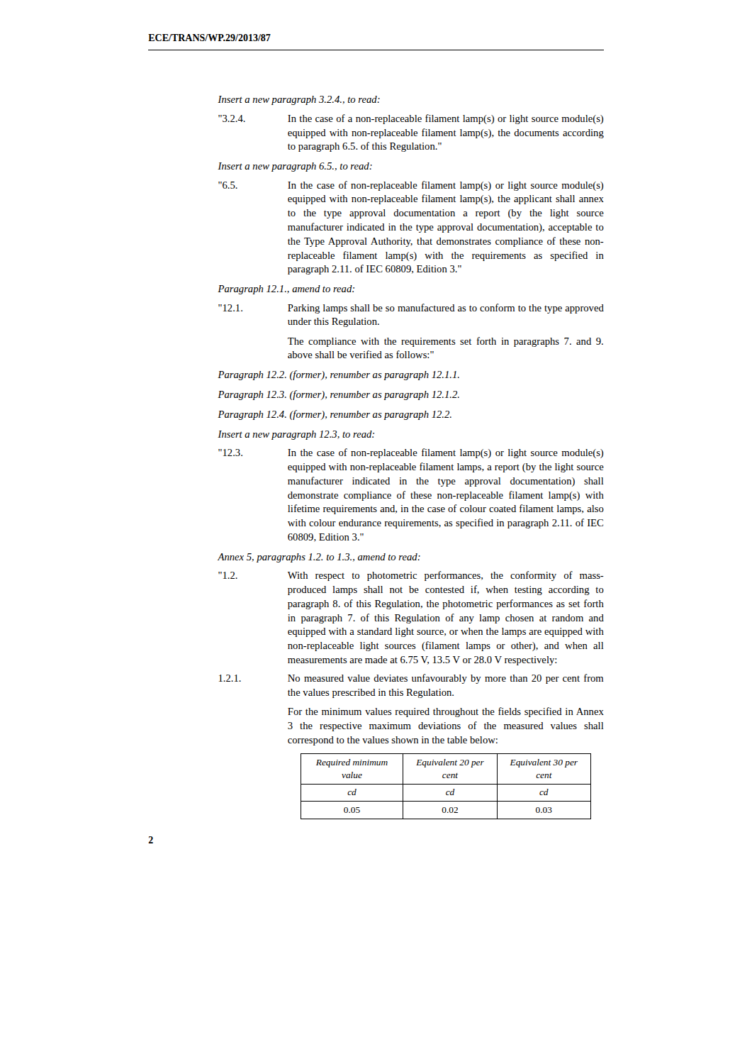ECE/TRANS/WP.29/2013/87
Insert a new paragraph 3.2.4., to read:
"3.2.4.
In the case of a non-replaceable filament lamp(s) or light source module(s) equipped with non-replaceable filament lamp(s), the documents according to paragraph 6.5. of this Regulation."
Insert a new paragraph 6.5., to read:
"6.5.
In the case of non-replaceable filament lamp(s) or light source module(s) equipped with non-replaceable filament lamp(s), the applicant shall annex to the type approval documentation a report (by the light source manufacturer indicated in the type approval documentation), acceptable to the Type Approval Authority, that demonstrates compliance of these non-replaceable filament lamp(s) with the requirements as specified in paragraph 2.11. of IEC 60809, Edition 3."
Paragraph 12.1., amend to read:
"12.1.
Parking lamps shall be so manufactured as to conform to the type approved under this Regulation.
The compliance with the requirements set forth in paragraphs 7. and 9. above shall be verified as follows:"
Paragraph 12.2. (former), renumber as paragraph 12.1.1.
Paragraph 12.3. (former), renumber as paragraph 12.1.2.
Paragraph 12.4. (former), renumber as paragraph 12.2.
Insert a new paragraph 12.3, to read:
"12.3.
In the case of non-replaceable filament lamp(s) or light source module(s) equipped with non-replaceable filament lamps, a report (by the light source manufacturer indicated in the type approval documentation) shall demonstrate compliance of these non-replaceable filament lamp(s) with lifetime requirements and, in the case of colour coated filament lamps, also with colour endurance requirements, as specified in paragraph 2.11. of IEC 60809, Edition 3."
Annex 5, paragraphs 1.2. to 1.3., amend to read:
"1.2.
With respect to photometric performances, the conformity of mass-produced lamps shall not be contested if, when testing according to paragraph 8. of this Regulation, the photometric performances as set forth in paragraph 7. of this Regulation of any lamp chosen at random and equipped with a standard light source, or when the lamps are equipped with non-replaceable light sources (filament lamps or other), and when all measurements are made at 6.75 V, 13.5 V or 28.0 V respectively:
1.2.1.
No measured value deviates unfavourably by more than 20 per cent from the values prescribed in this Regulation.
For the minimum values required throughout the fields specified in Annex 3 the respective maximum deviations of the measured values shall correspond to the values shown in the table below:
| Required minimum value | Equivalent 20 per cent | Equivalent 30 per cent |
| --- | --- | --- |
| cd | cd | cd |
| 0.05 | 0.02 | 0.03 |
2